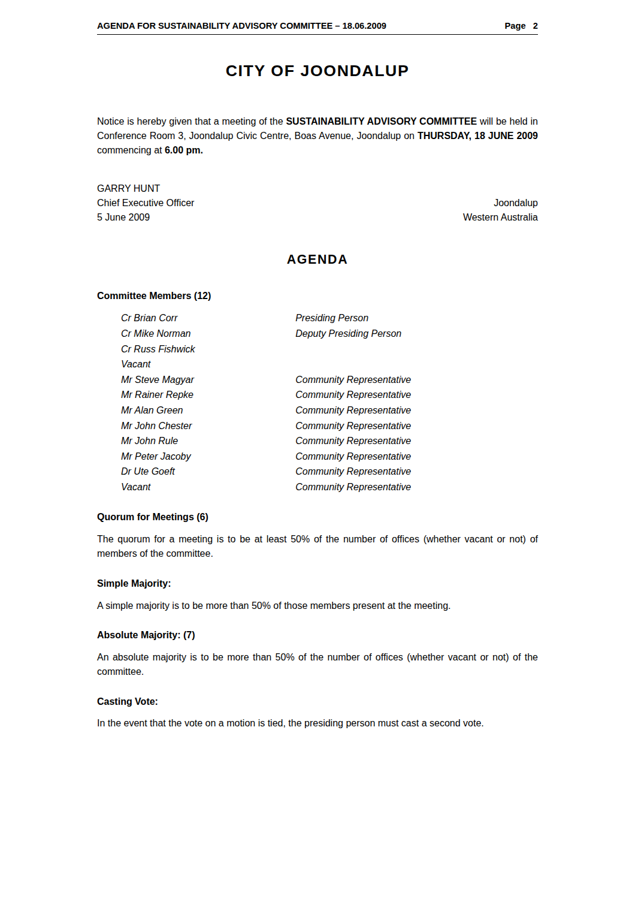AGENDA FOR SUSTAINABILITY ADVISORY COMMITTEE – 18.06.2009 Page 2
CITY OF JOONDALUP
Notice is hereby given that a meeting of the SUSTAINABILITY ADVISORY COMMITTEE will be held in Conference Room 3, Joondalup Civic Centre, Boas Avenue, Joondalup on THURSDAY, 18 JUNE 2009 commencing at 6.00 pm.
GARRY HUNT
Chief Executive Officer Joondalup
5 June 2009 Western Australia
AGENDA
Committee Members (12)
| Cr Brian Corr | Presiding Person |
| Cr Mike Norman | Deputy Presiding Person |
| Cr Russ Fishwick | |
| Vacant | |
| Mr Steve Magyar | Community Representative |
| Mr Rainer Repke | Community Representative |
| Mr Alan Green | Community Representative |
| Mr John Chester | Community Representative |
| Mr John Rule | Community Representative |
| Mr Peter Jacoby | Community Representative |
| Dr Ute Goeft | Community Representative |
| Vacant | Community Representative |
Quorum for Meetings (6)
The quorum for a meeting is to be at least 50% of the number of offices (whether vacant or not) of members of the committee.
Simple Majority:
A simple majority is to be more than 50% of those members present at the meeting.
Absolute Majority: (7)
An absolute majority is to be more than 50% of the number of offices (whether vacant or not) of the committee.
Casting Vote:
In the event that the vote on a motion is tied, the presiding person must cast a second vote.